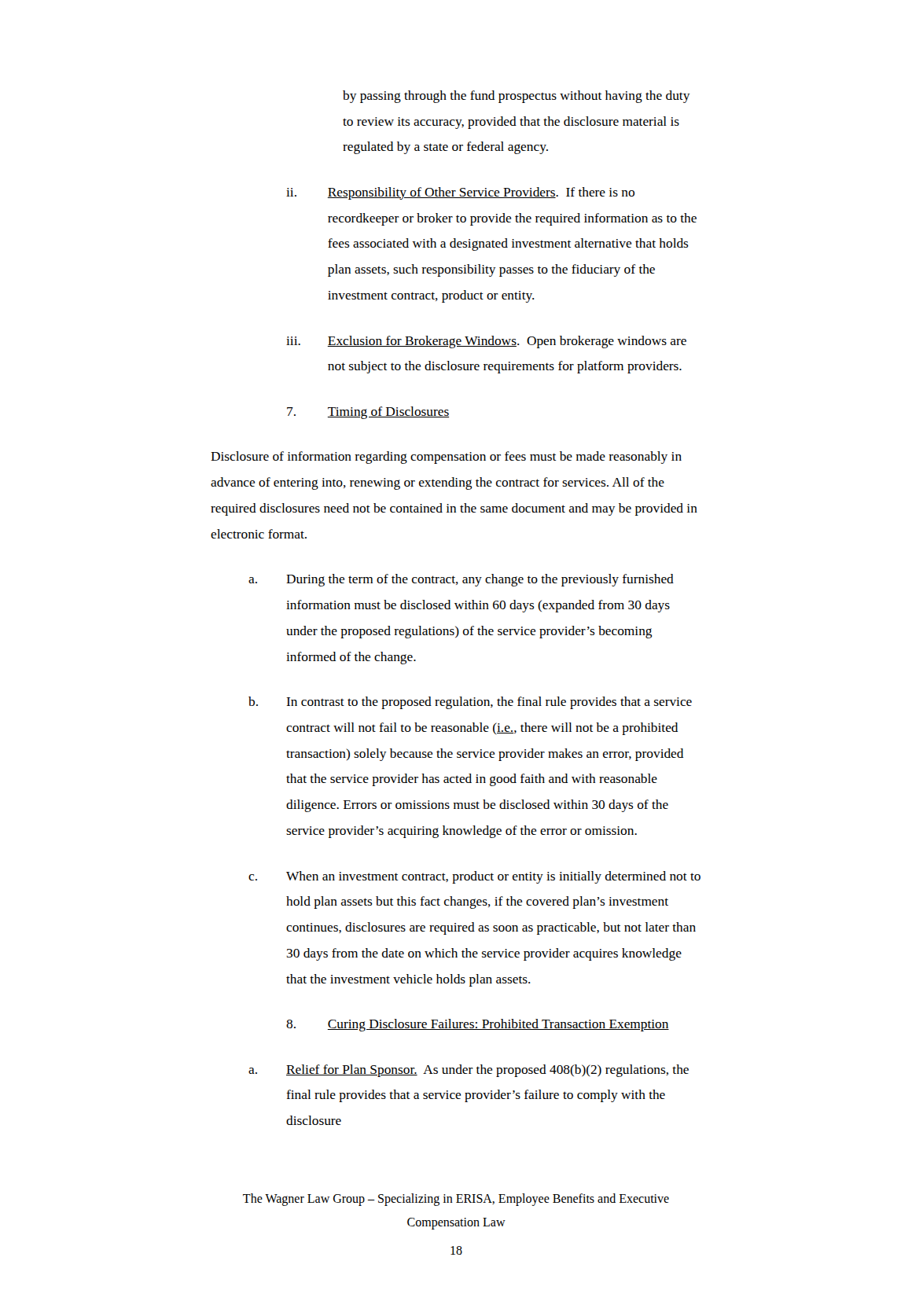by passing through the fund prospectus without having the duty to review its accuracy, provided that the disclosure material is regulated by a state or federal agency.
ii.
Responsibility of Other Service Providers. If there is no recordkeeper or broker to provide the required information as to the fees associated with a designated investment alternative that holds plan assets, such responsibility passes to the fiduciary of the investment contract, product or entity.
iii.
Exclusion for Brokerage Windows. Open brokerage windows are not subject to the disclosure requirements for platform providers.
7.
Timing of Disclosures
Disclosure of information regarding compensation or fees must be made reasonably in advance of entering into, renewing or extending the contract for services. All of the required disclosures need not be contained in the same document and may be provided in electronic format.
a.
During the term of the contract, any change to the previously furnished information must be disclosed within 60 days (expanded from 30 days under the proposed regulations) of the service provider’s becoming informed of the change.
b.
In contrast to the proposed regulation, the final rule provides that a service contract will not fail to be reasonable (i.e., there will not be a prohibited transaction) solely because the service provider makes an error, provided that the service provider has acted in good faith and with reasonable diligence. Errors or omissions must be disclosed within 30 days of the service provider’s acquiring knowledge of the error or omission.
c.
When an investment contract, product or entity is initially determined not to hold plan assets but this fact changes, if the covered plan’s investment continues, disclosures are required as soon as practicable, but not later than 30 days from the date on which the service provider acquires knowledge that the investment vehicle holds plan assets.
8.
Curing Disclosure Failures: Prohibited Transaction Exemption
a.
Relief for Plan Sponsor. As under the proposed 408(b)(2) regulations, the final rule provides that a service provider’s failure to comply with the disclosure
The Wagner Law Group – Specializing in ERISA, Employee Benefits and Executive Compensation Law
18